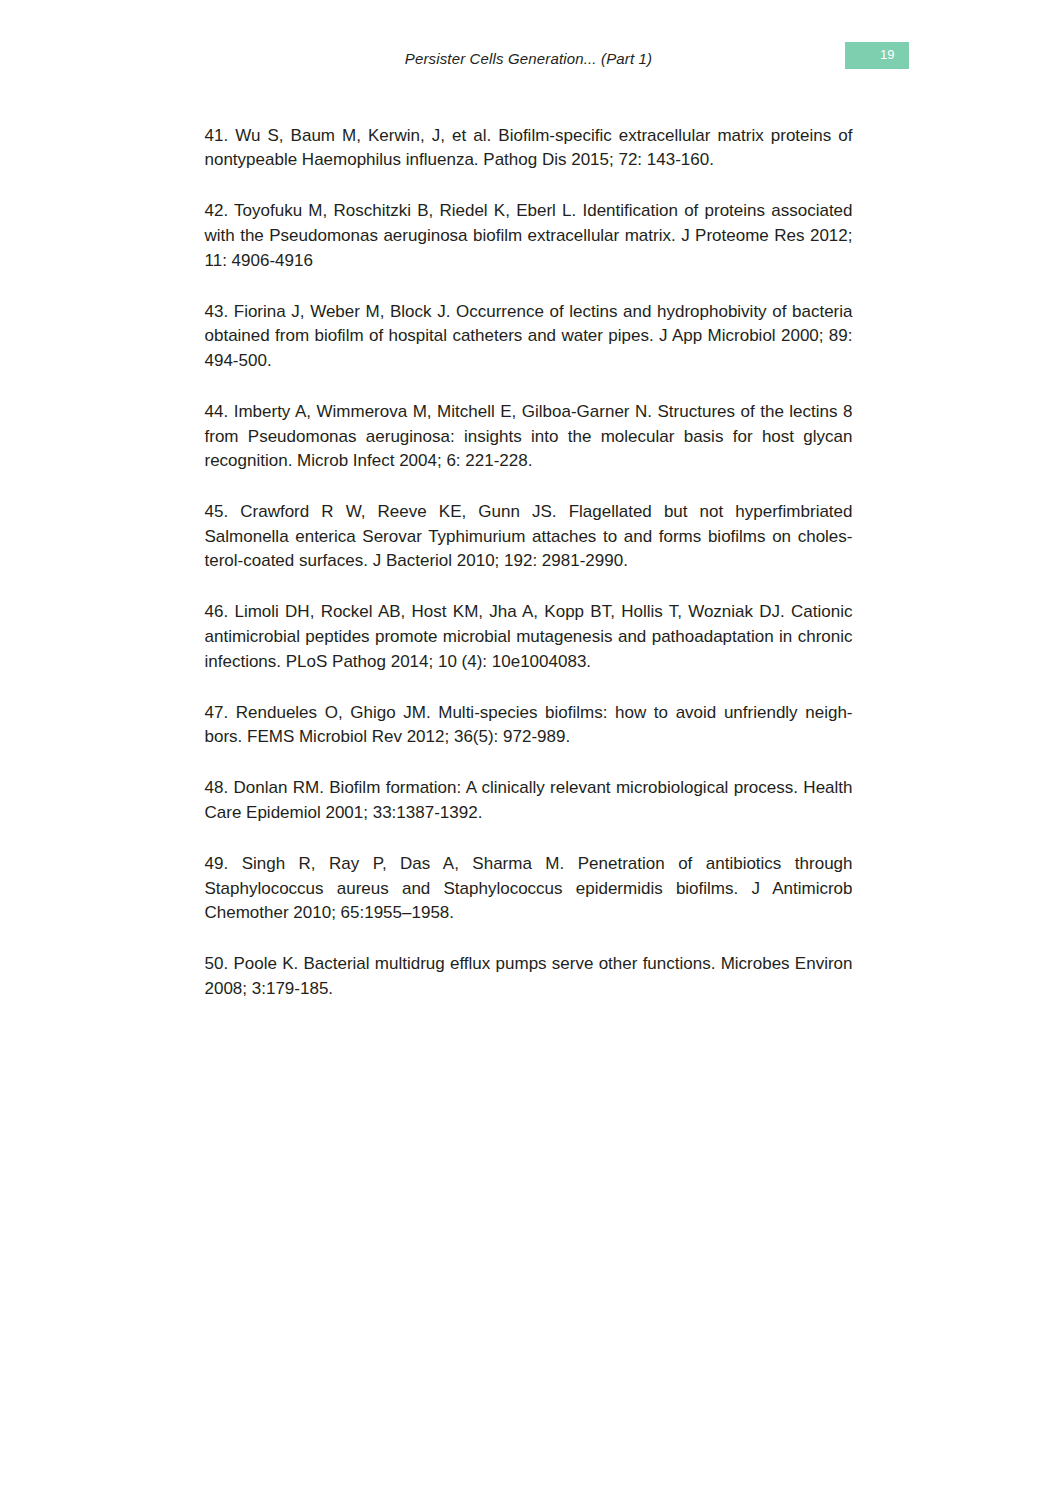Persister Cells Generation... (Part 1) 19
Wu S, Baum M, Kerwin, J, et al. Biofilm-specific extracellular matrix proteins of nontypeable Haemophilus influenza. Pathog Dis 2015; 72: 143-160.
Toyofuku M, Roschitzki B, Riedel K, Eberl L. Identification of proteins associated with the Pseudomonas aeruginosa biofilm extracellular matrix. J Proteome Res 2012; 11: 4906-4916
Fiorina J, Weber M, Block J. Occurrence of lectins and hydrophobivity of bacteria obtained from biofilm of hospital catheters and water pipes. J App Microbiol 2000; 89: 494-500.
Imberty A, Wimmerova M, Mitchell E, Gilboa-Garner N. Structures of the lectins 8 from Pseudomonas aeruginosa: insights into the molecular basis for host glycan recognition. Microb Infect 2004; 6: 221-228.
Crawford R W, Reeve KE, Gunn JS. Flagellated but not hyperfimbriated Salmonella enterica Serovar Typhimurium attaches to and forms biofilms on cholesterol-coated surfaces. J Bacteriol 2010; 192: 2981-2990.
Limoli DH, Rockel AB, Host KM, Jha A, Kopp BT, Hollis T, Wozniak DJ. Cationic antimicrobial peptides promote microbial mutagenesis and pathoadaptation in chronic infections. PLoS Pathog 2014; 10 (4): 10e1004083.
Rendueles O, Ghigo JM. Multi-species biofilms: how to avoid unfriendly neighbors. FEMS Microbiol Rev 2012; 36(5): 972-989.
Donlan RM. Biofilm formation: A clinically relevant microbiological process. Health Care Epidemiol 2001; 33:1387-1392.
Singh R, Ray P, Das A, Sharma M. Penetration of antibiotics through Staphylococcus aureus and Staphylococcus epidermidis biofilms. J Antimicrob Chemother 2010; 65:1955–1958.
Poole K. Bacterial multidrug efflux pumps serve other functions. Microbes Environ 2008; 3:179-185.